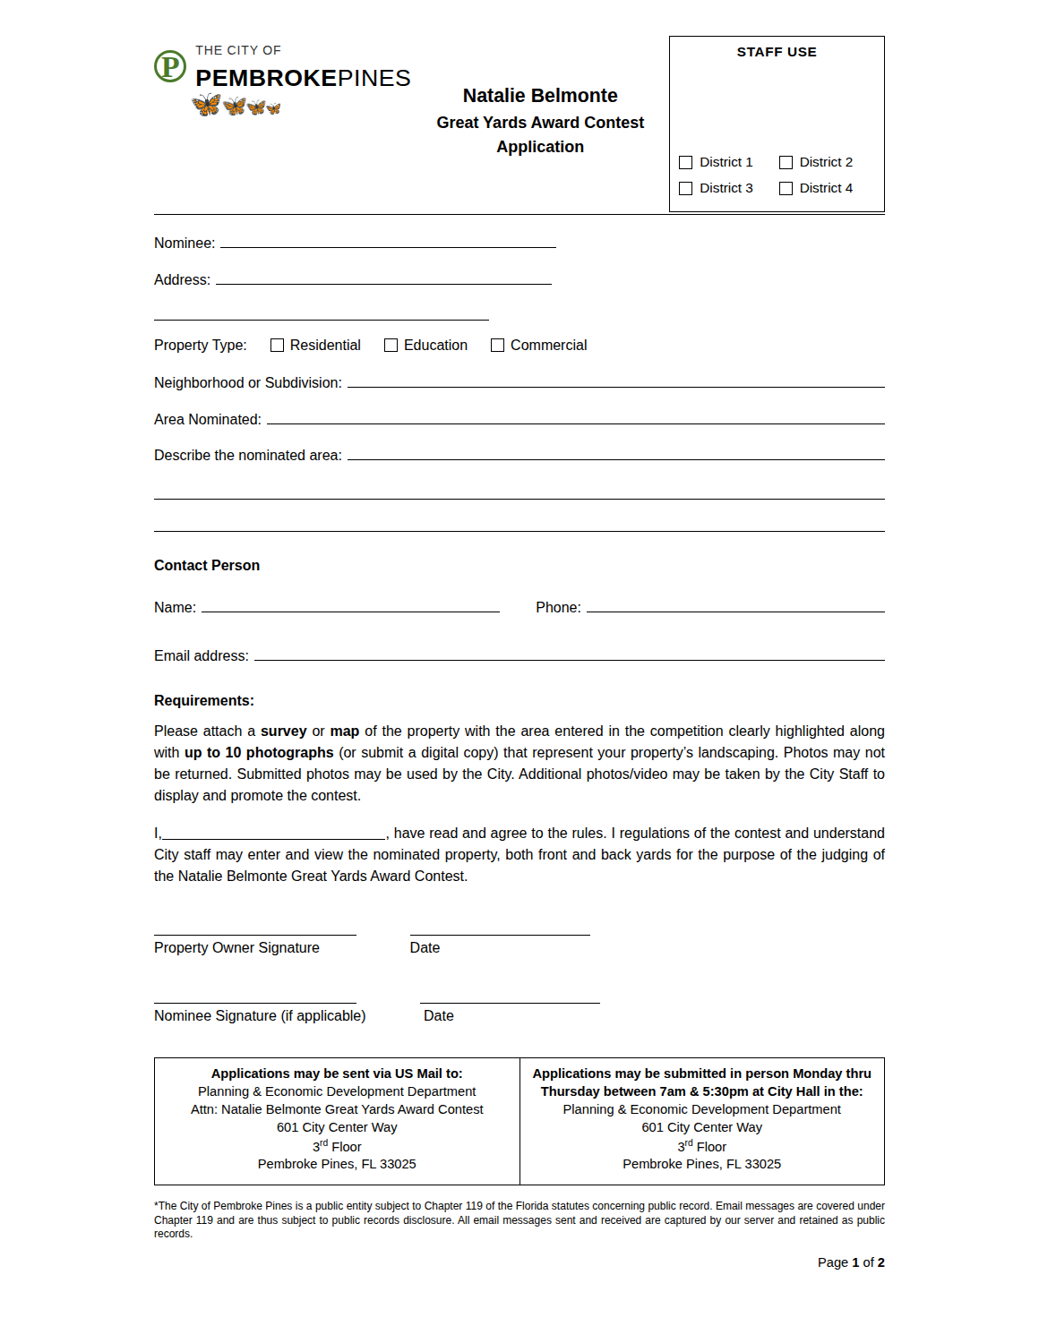P
The City of
PEMBROKEPINES
🦋🦋🦋🦋
Natalie Belmonte
Great Yards Award Contest Application
STAFF USE
District 1 District 2 District 3 District 4
Nominee:
Address:
Property Type: Residential Education Commercial
Neighborhood or Subdivision:
Area Nominated:
Describe the nominated area:
Contact Person
Name:
Phone:
Email address:
Requirements:
Please attach a survey or map of the property with the area entered in the competition clearly highlighted along with up to 10 photographs (or submit a digital copy) that represent your property’s landscaping. Photos may not be returned. Submitted photos may be used by the City. Additional photos/video may be taken by the City Staff to display and promote the contest.
I, , have read and agree to the rules. I regulations of the contest and understand City staff may enter and view the nominated property, both front and back yards for the purpose of the judging of the Natalie Belmonte Great Yards Award Contest.
Property Owner Signature
Date
Nominee Signature (if applicable)
Date
| Applications may be sent via US Mail to: Planning & Economic Development Department Attn: Natalie Belmonte Great Yards Award Contest 601 City Center Way 3 rd Floor Pembroke Pines, FL 33025 | Applications may be submitted in person Monday thru Thursday between 7am & 5:30pm at City Hall in the: Planning & Economic Development Department 601 City Center Way 3 rd Floor Pembroke Pines, FL 33025 |
*The City of Pembroke Pines is a public entity subject to Chapter 119 of the Florida statutes concerning public record. Email messages are covered under Chapter 119 and are thus subject to public records disclosure. All email messages sent and received are captured by our server and retained as public records.
Page 1 of 2